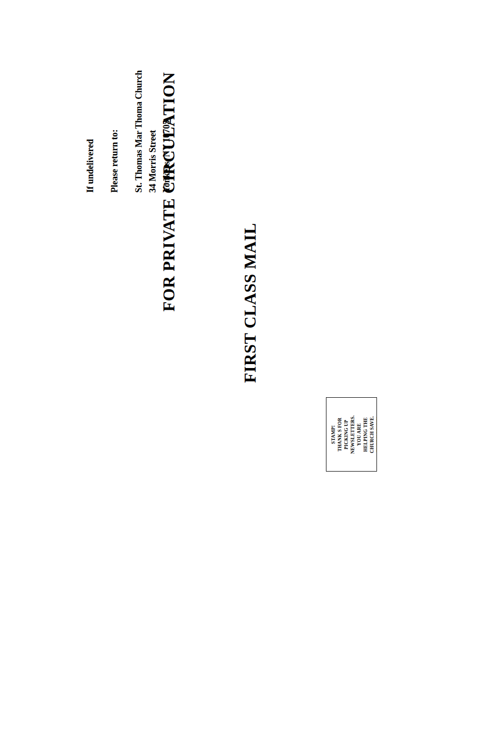If undelivered
Please return to:
St. Thomas Mar Thoma Church
34 Morris Street
Yonkers, NY 10705
FOR PRIVATE CIRCULATION
FIRST CLASS MAIL
STAMP!
THANK S FOR
PICKING UP
NEWSLETTERS.
YOU ARE
HELPING THE
CHURCH SAVE.
EVERY PENNY
COUNTS.